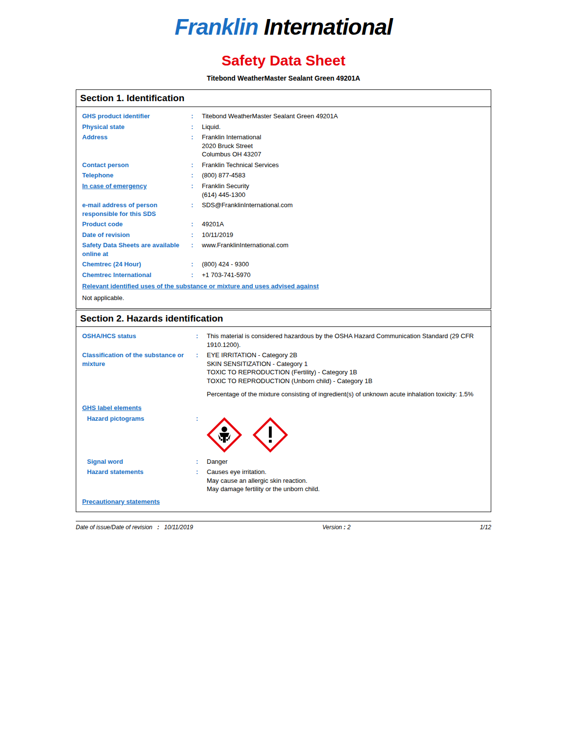Franklin International
Safety Data Sheet
Titebond WeatherMaster Sealant Green 49201A
Section 1. Identification
| GHS product identifier | : | Titebond WeatherMaster Sealant Green 49201A |
| Physical state | : | Liquid. |
| Address | : | Franklin International 2020 Bruck Street Columbus OH 43207 |
| Contact person | : | Franklin Technical Services |
| Telephone | : | (800) 877-4583 |
| In case of emergency | : | Franklin Security (614) 445-1300 |
| e-mail address of person responsible for this SDS | : | SDS@FranklinInternational.com |
| Product code | : | 49201A |
| Date of revision | : | 10/11/2019 |
| Safety Data Sheets are available online at | : | www.FranklinInternational.com |
| Chemtrec (24 Hour) | : | (800) 424 - 9300 |
| Chemtrec International | : | +1 703-741-5970 |
Relevant identified uses of the substance or mixture and uses advised against
Not applicable.
Section 2. Hazards identification
| OSHA/HCS status | : | This material is considered hazardous by the OSHA Hazard Communication Standard (29 CFR 1910.1200). |
| Classification of the substance or mixture | : | EYE IRRITATION - Category 2B SKIN SENSITIZATION - Category 1 TOXIC TO REPRODUCTION (Fertility) - Category 1B TOXIC TO REPRODUCTION (Unborn child) - Category 1B |
| | | Percentage of the mixture consisting of ingredient(s) of unknown acute inhalation toxicity: 1.5% |
| GHS label elements | | |
| Hazard pictograms | : | |
| Signal word | : | Danger |
| Hazard statements | : | Causes eye irritation. May cause an allergic skin reaction. May damage fertility or the unborn child. |
| Precautionary statements | | |
Date of issue/Date of revision : 10/11/2019
Version : 2
1/12